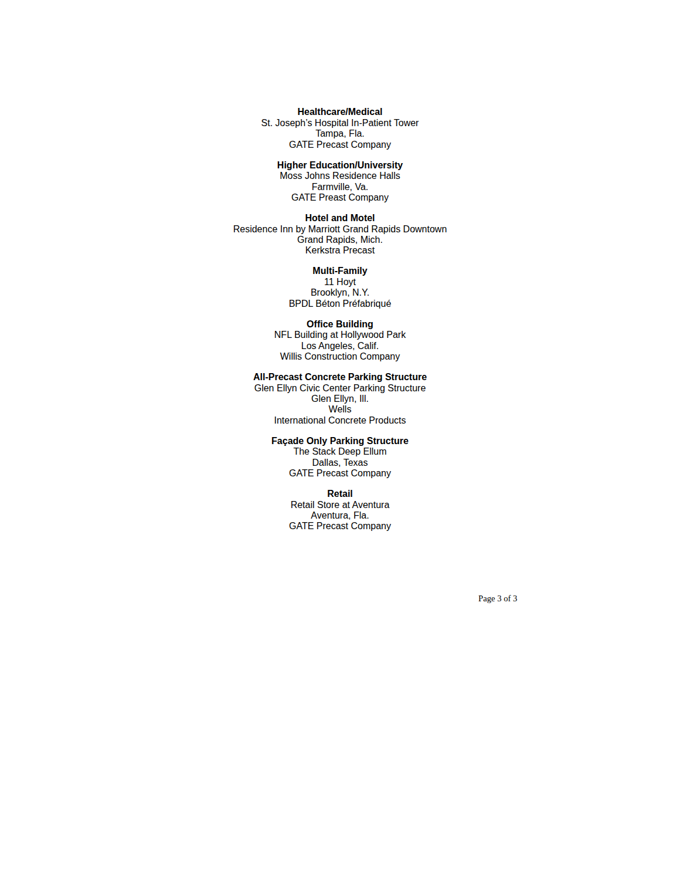Healthcare/Medical
St. Joseph’s Hospital In-Patient Tower
Tampa, Fla.
GATE Precast Company
Higher Education/University
Moss Johns Residence Halls
Farmville, Va.
GATE Preast Company
Hotel and Motel
Residence Inn by Marriott Grand Rapids Downtown
Grand Rapids, Mich.
Kerkstra Precast
Multi-Family
11 Hoyt
Brooklyn, N.Y.
BPDL Béton Préfabriqué
Office Building
NFL Building at Hollywood Park
Los Angeles, Calif.
Willis Construction Company
All-Precast Concrete Parking Structure
Glen Ellyn Civic Center Parking Structure
Glen Ellyn, Ill.
Wells
International Concrete Products
Façade Only Parking Structure
The Stack Deep Ellum
Dallas, Texas
GATE Precast Company
Retail
Retail Store at Aventura
Aventura, Fla.
GATE Precast Company
Page 3 of 3